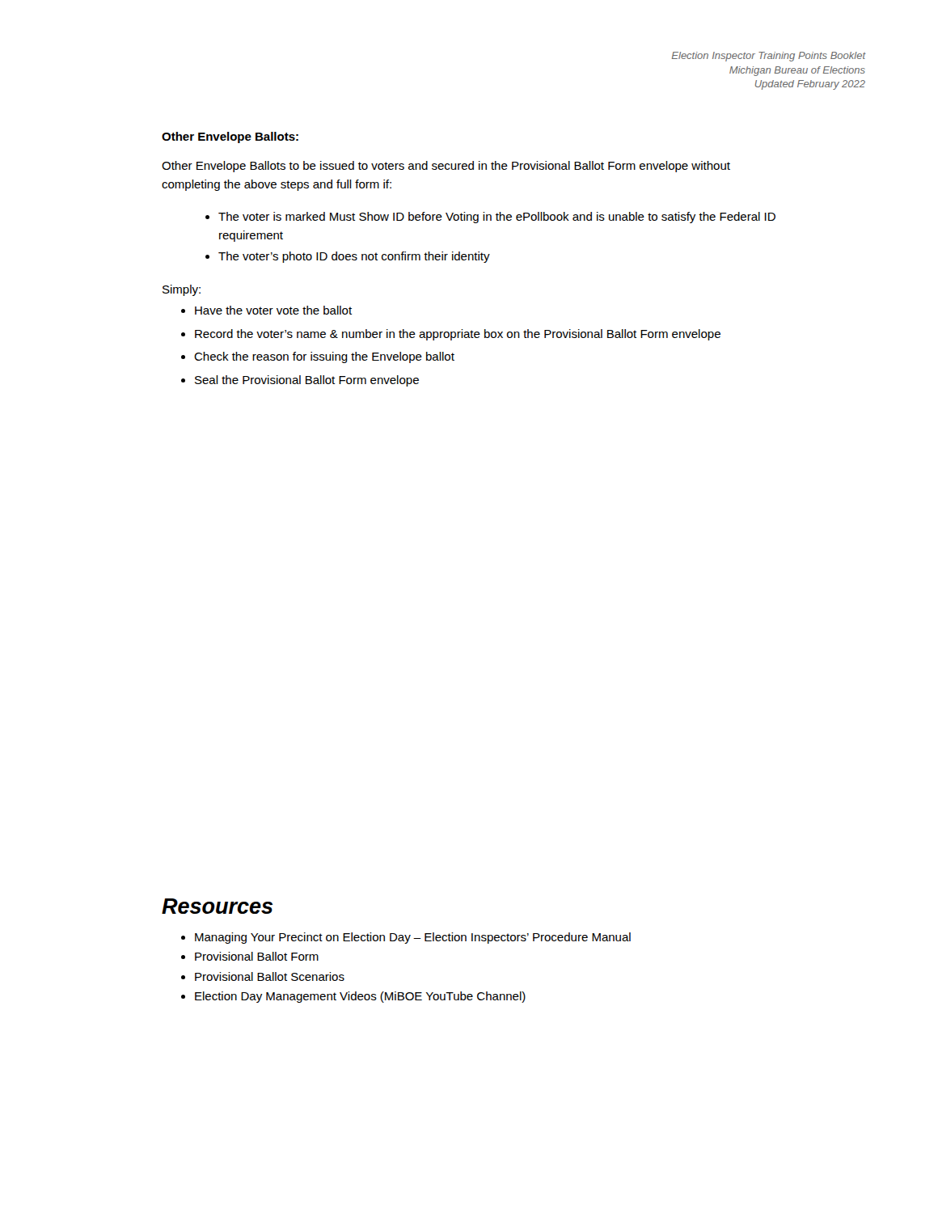Election Inspector Training Points Booklet
Michigan Bureau of Elections
Updated February 2022
Other Envelope Ballots:
Other Envelope Ballots to be issued to voters and secured in the Provisional Ballot Form envelope without completing the above steps and full form if:
The voter is marked Must Show ID before Voting in the ePollbook and is unable to satisfy the Federal ID requirement
The voter’s photo ID does not confirm their identity
Simply:
Have the voter vote the ballot
Record the voter’s name & number in the appropriate box on the Provisional Ballot Form envelope
Check the reason for issuing the Envelope ballot
Seal the Provisional Ballot Form envelope
Resources
Managing Your Precinct on Election Day – Election Inspectors’ Procedure Manual
Provisional Ballot Form
Provisional Ballot Scenarios
Election Day Management Videos (MiBOE YouTube Channel)